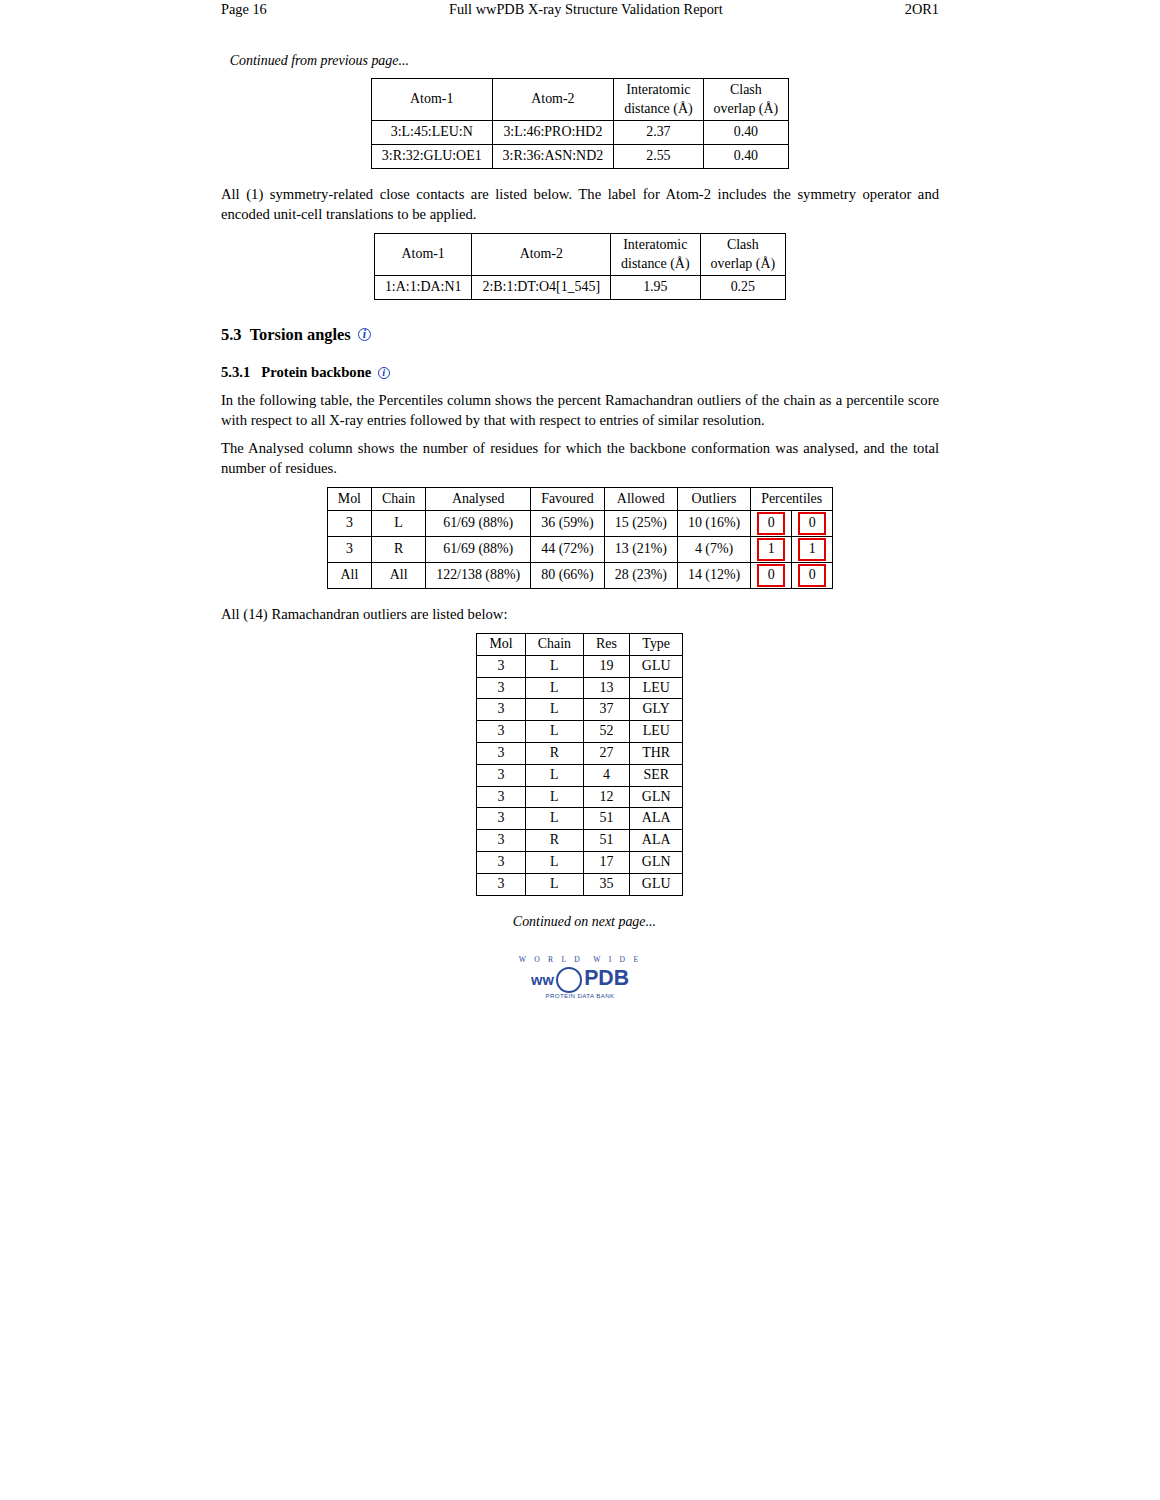Page 16
Full wwPDB X-ray Structure Validation Report
2OR1
Continued from previous page...
| Atom-1 | Atom-2 | Interatomic distance (Å) | Clash overlap (Å) |
| --- | --- | --- | --- |
| 3:L:45:LEU:N | 3:L:46:PRO:HD2 | 2.37 | 0.40 |
| 3:R:32:GLU:OE1 | 3:R:36:ASN:ND2 | 2.55 | 0.40 |
All (1) symmetry-related close contacts are listed below. The label for Atom-2 includes the symmetry operator and encoded unit-cell translations to be applied.
| Atom-1 | Atom-2 | Interatomic distance (Å) | Clash overlap (Å) |
| --- | --- | --- | --- |
| 1:A:1:DA:N1 | 2:B:1:DT:O4[1_545] | 1.95 | 0.25 |
5.3 Torsion angles i
5.3.1 Protein backbone i
In the following table, the Percentiles column shows the percent Ramachandran outliers of the chain as a percentile score with respect to all X-ray entries followed by that with respect to entries of similar resolution.
The Analysed column shows the number of residues for which the backbone conformation was analysed, and the total number of residues.
| Mol | Chain | Analysed | Favoured | Allowed | Outliers | Percentiles |
| --- | --- | --- | --- | --- | --- | --- |
| 3 | L | 61/69 (88%) | 36 (59%) | 15 (25%) | 10 (16%) | 0 | 0 |
| 3 | R | 61/69 (88%) | 44 (72%) | 13 (21%) | 4 (7%) | 1 | 1 |
| All | All | 122/138 (88%) | 80 (66%) | 28 (23%) | 14 (12%) | 0 | 0 |
All (14) Ramachandran outliers are listed below:
| Mol | Chain | Res | Type |
| --- | --- | --- | --- |
| 3 | L | 19 | GLU |
| 3 | L | 13 | LEU |
| 3 | L | 37 | GLY |
| 3 | L | 52 | LEU |
| 3 | R | 27 | THR |
| 3 | L | 4 | SER |
| 3 | L | 12 | GLN |
| 3 | L | 51 | ALA |
| 3 | R | 51 | ALA |
| 3 | L | 17 | GLN |
| 3 | L | 35 | GLU |
Continued on next page...
W O R L D W I D E
ww PDB
PROTEIN DATA BANK